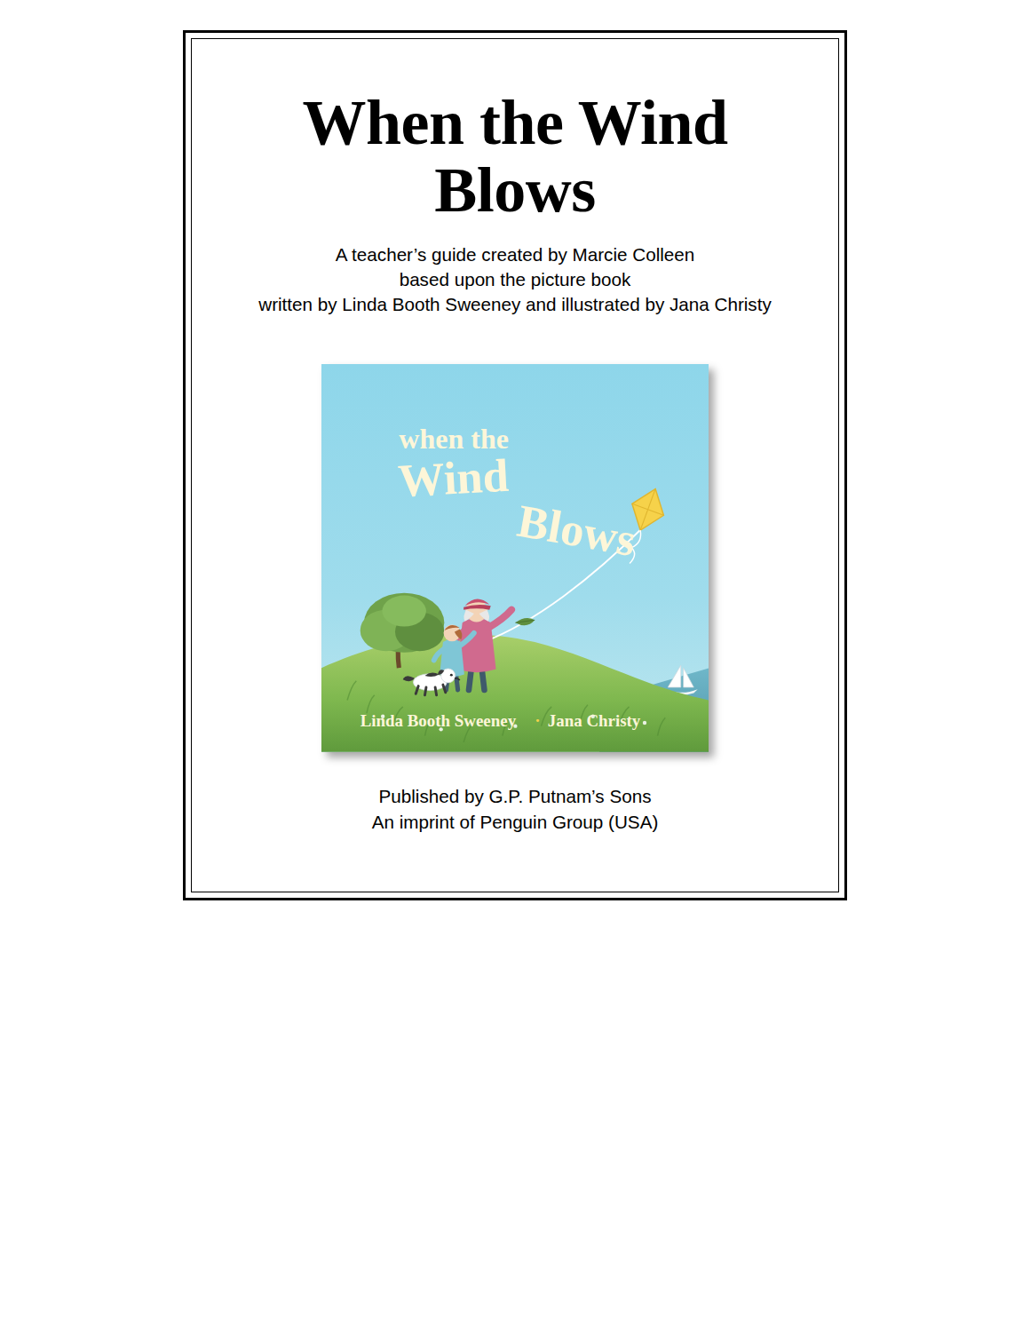When the Wind Blows
A teacher’s guide created by Marcie Colleen
based upon the picture book
written by Linda Booth Sweeney and illustrated by Jana Christy
when the Wind Blows Linda Booth Sweeney · Jana Christy
Published by G.P. Putnam’s Sons
An imprint of Penguin Group (USA)